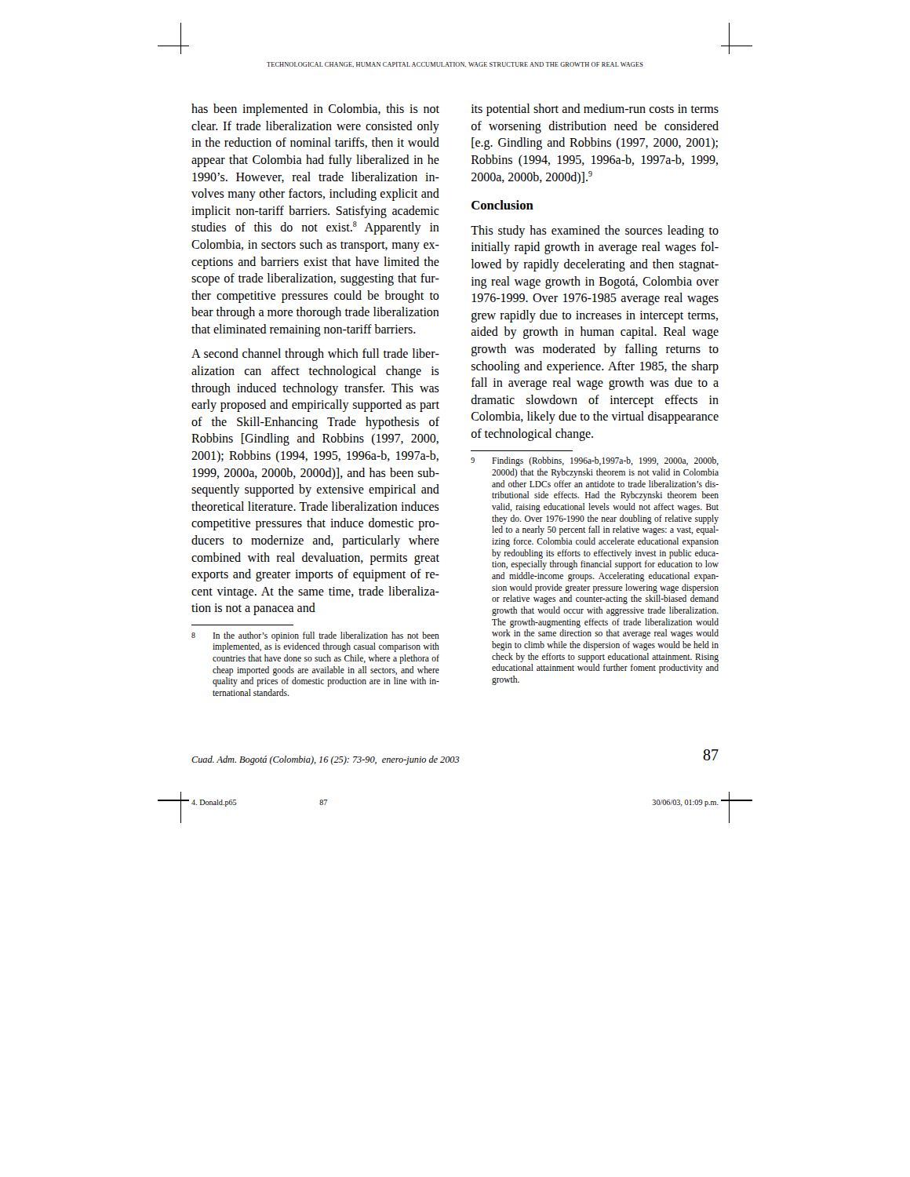Technological change, human capital accumulation, wage structure and the growth of real wages
has been implemented in Colombia, this is not clear. If trade liberalization were consisted only in the reduction of nominal tariffs, then it would appear that Colombia had fully liberalized in he 1990’s. However, real trade liberalization involves many other factors, including explicit and implicit non-tariff barriers. Satisfying academic studies of this do not exist.8 Apparently in Colombia, in sectors such as transport, many exceptions and barriers exist that have limited the scope of trade liberalization, suggesting that further competitive pressures could be brought to bear through a more thorough trade liberalization that eliminated remaining non-tariff barriers.
A second channel through which full trade liberalization can affect technological change is through induced technology transfer. This was early proposed and empirically supported as part of the Skill-Enhancing Trade hypothesis of Robbins [Gindling and Robbins (1997, 2000, 2001); Robbins (1994, 1995, 1996a-b, 1997a-b, 1999, 2000a, 2000b, 2000d)], and has been subsequently supported by extensive empirical and theoretical literature. Trade liberalization induces competitive pressures that induce domestic producers to modernize and, particularly where combined with real devaluation, permits great exports and greater imports of equipment of recent vintage. At the same time, trade liberalization is not a panacea and
8
In the author’s opinion full trade liberalization has not been implemented, as is evidenced through casual comparison with countries that have done so such as Chile, where a plethora of cheap imported goods are available in all sectors, and where quality and prices of domestic production are in line with international standards.
its potential short and medium-run costs in terms of worsening distribution need be considered [e.g. Gindling and Robbins (1997, 2000, 2001); Robbins (1994, 1995, 1996a-b, 1997a-b, 1999, 2000a, 2000b, 2000d)].9
Conclusion
This study has examined the sources leading to initially rapid growth in average real wages followed by rapidly decelerating and then stagnating real wage growth in Bogotá, Colombia over 1976-1999. Over 1976-1985 average real wages grew rapidly due to increases in intercept terms, aided by growth in human capital. Real wage growth was moderated by falling returns to schooling and experience. After 1985, the sharp fall in average real wage growth was due to a dramatic slowdown of intercept effects in Colombia, likely due to the virtual disappearance of technological change.
9
Findings (Robbins, 1996a-b,1997a-b, 1999, 2000a, 2000b, 2000d) that the Rybczynski theorem is not valid in Colombia and other LDCs offer an antidote to trade liberalization’s distributional side effects. Had the Rybczynski theorem been valid, raising educational levels would not affect wages. But they do. Over 1976-1990 the near doubling of relative supply led to a nearly 50 percent fall in relative wages: a vast, equalizing force. Colombia could accelerate educational expansion by redoubling its efforts to effectively invest in public education, especially through financial support for education to low and middle-income groups. Accelerating educational expansion would provide greater pressure lowering wage dispersion or relative wages and counter-acting the skill-biased demand growth that would occur with aggressive trade liberalization. The growth-augmenting effects of trade liberalization would work in the same direction so that average real wages would begin to climb while the dispersion of wages would be held in check by the efforts to support educational attainment. Rising educational attainment would further foment productivity and growth.
Cuad. Adm. Bogotá (Colombia), 16 (25): 73-90, enero-junio de 2003
87
4. Donald.p65 87 30/06/03, 01:09 p.m.